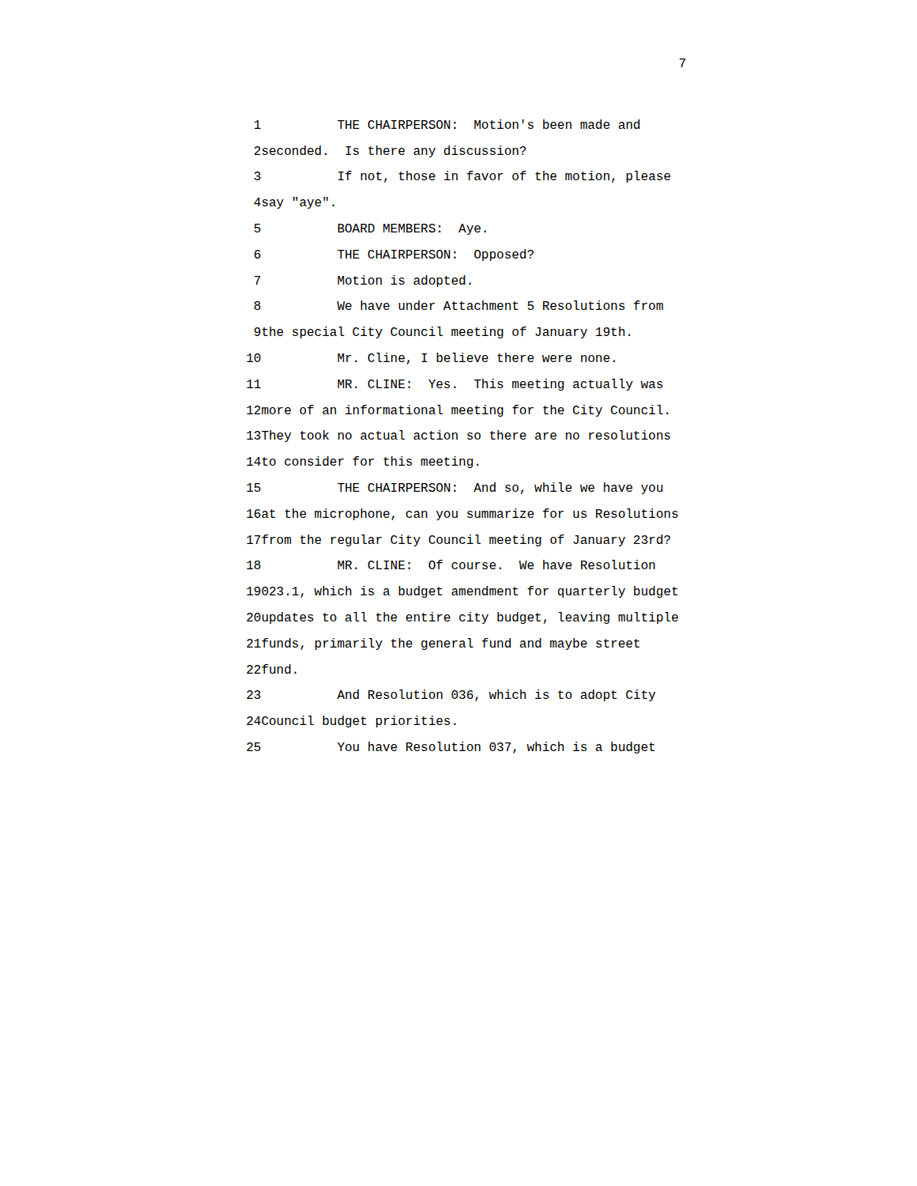7
| 1 | THE CHAIRPERSON: Motion's been made and |
| 2 | seconded. Is there any discussion? |
| 3 | If not, those in favor of the motion, please |
| 4 | say "aye". |
| 5 | BOARD MEMBERS: Aye. |
| 6 | THE CHAIRPERSON: Opposed? |
| 7 | Motion is adopted. |
| 8 | We have under Attachment 5 Resolutions from |
| 9 | the special City Council meeting of January 19th. |
| 10 | Mr. Cline, I believe there were none. |
| 11 | MR. CLINE: Yes. This meeting actually was |
| 12 | more of an informational meeting for the City Council. |
| 13 | They took no actual action so there are no resolutions |
| 14 | to consider for this meeting. |
| 15 | THE CHAIRPERSON: And so, while we have you |
| 16 | at the microphone, can you summarize for us Resolutions |
| 17 | from the regular City Council meeting of January 23rd? |
| 18 | MR. CLINE: Of course. We have Resolution |
| 19 | 023.1, which is a budget amendment for quarterly budget |
| 20 | updates to all the entire city budget, leaving multiple |
| 21 | funds, primarily the general fund and maybe street |
| 22 | fund. |
| 23 | And Resolution 036, which is to adopt City |
| 24 | Council budget priorities. |
| 25 | You have Resolution 037, which is a budget |